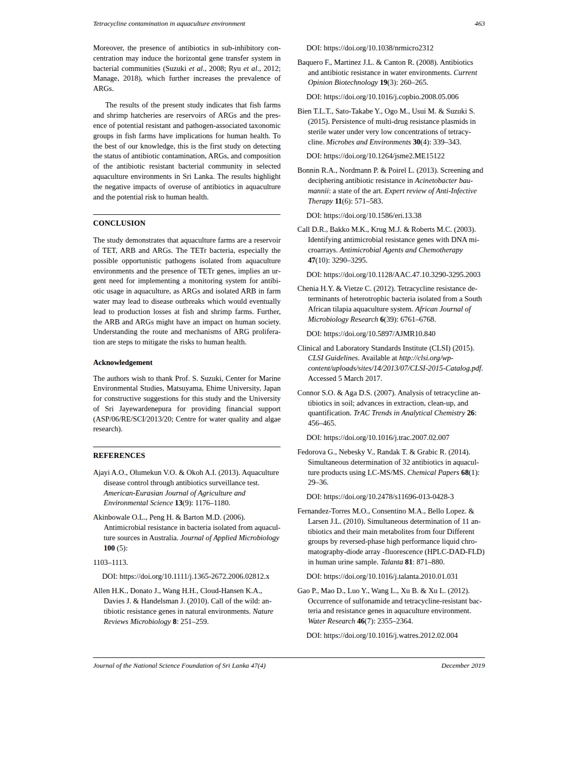Tetracycline contamination in aquaculture environment 463
Moreover, the presence of antibiotics in sub-inhibitory concentration may induce the horizontal gene transfer system in bacterial communities (Suzuki et al., 2008; Ryu et al., 2012; Manage, 2018), which further increases the prevalence of ARGs.
The results of the present study indicates that fish farms and shrimp hatcheries are reservoirs of ARGs and the presence of potential resistant and pathogen-associated taxonomic groups in fish farms have implications for human health. To the best of our knowledge, this is the first study on detecting the status of antibiotic contamination, ARGs, and composition of the antibiotic resistant bacterial community in selected aquaculture environments in Sri Lanka. The results highlight the negative impacts of overuse of antibiotics in aquaculture and the potential risk to human health.
Conclusion
The study demonstrates that aquaculture farms are a reservoir of TET, ARB and ARGs. The TETr bacteria, especially the possible opportunistic pathogens isolated from aquaculture environments and the presence of TETr genes, implies an urgent need for implementing a monitoring system for antibiotic usage in aquaculture, as ARGs and isolated ARB in farm water may lead to disease outbreaks which would eventually lead to production losses at fish and shrimp farms. Further, the ARB and ARGs might have an impact on human society. Understanding the route and mechanisms of ARG proliferation are steps to mitigate the risks to human health.
Acknowledgement
The authors wish to thank Prof. S. Suzuki, Center for Marine Environmental Studies, Matsuyama, Ehime University, Japan for constructive suggestions for this study and the University of Sri Jayewardenepura for providing financial support (ASP/06/RE/SCI/2013/20; Centre for water quality and algae research).
References
Ajayi A.O., Olumekun V.O. & Okoh A.I. (2013). Aquaculture disease control through antibiotics surveillance test. American-Eurasian Journal of Agriculture and Environmental Science 13(9): 1176–1180.
Akinbowale O.L., Peng H. & Barton M.D. (2006). Antimicrobial resistance in bacteria isolated from aquaculture sources in Australia. Journal of Applied Microbiology 100 (5):
1103–1113.
DOI: https://doi.org/10.1111/j.1365-2672.2006.02812.x
Allen H.K., Donato J., Wang H.H., Cloud-Hansen K.A., Davies J. & Handelsman J. (2010). Call of the wild: antibiotic resistance genes in natural environments. Nature Reviews Microbiology 8: 251–259.
DOI: https://doi.org/10.1038/nrmicro2312
Baquero F., Martinez J.L. & Canton R. (2008). Antibiotics and antibiotic resistance in water environments. Current Opinion Biotechnology 19(3): 260–265.
DOI: https://doi.org/10.1016/j.copbio.2008.05.006
Bien T.L.T., Sato-Takabe Y., Ogo M., Usui M. & Suzuki S. (2015). Persistence of multi-drug resistance plasmids in sterile water under very low concentrations of tetracycline. Microbes and Environments 30(4): 339–343.
DOI: https://doi.org/10.1264/jsme2.ME15122
Bonnin R.A., Nordmann P. & Poirel L. (2013). Screening and deciphering antibiotic resistance in Acinetobacter baumannii: a state of the art. Expert review of Anti-Infective Therapy 11(6): 571–583.
DOI: https://doi.org/10.1586/eri.13.38
Call D.R., Bakko M.K., Krug M.J. & Roberts M.C. (2003). Identifying antimicrobial resistance genes with DNA microarrays. Antimicrobial Agents and Chemotherapy 47(10): 3290–3295.
DOI: https://doi.org/10.1128/AAC.47.10.3290-3295.2003
Chenia H.Y. & Vietze C. (2012). Tetracycline resistance determinants of heterotrophic bacteria isolated from a South African tilapia aquaculture system. African Journal of Microbiology Research 6(39): 6761–6768.
DOI: https://doi.org/10.5897/AJMR10.840
Clinical and Laboratory Standards Institute (CLSI) (2015). CLSI Guidelines. Available at http://clsi.org/wp-content/uploads/sites/14/2013/07/CLSI-2015-Catalog.pdf. Accessed 5 March 2017.
Connor S.O. & Aga D.S. (2007). Analysis of tetracycline antibiotics in soil; advances in extraction, clean-up, and quantification. TrAC Trends in Analytical Chemistry 26: 456–465.
DOI: https://doi.org/10.1016/j.trac.2007.02.007
Fedorova G., Nebesky V., Randak T. & Grabic R. (2014). Simultaneous determination of 32 antibiotics in aquaculture products using LC-MS/MS. Chemical Papers 68(1): 29–36.
DOI: https://doi.org/10.2478/s11696-013-0428-3
Fernandez-Torres M.O., Consentino M.A., Bello Lopez. & Larsen J.L. (2010). Simultaneous determination of 11 antibiotics and their main metabolites from four Different groups by reversed-phase high performance liquid chromatography-diode array -fluorescence (HPLC-DAD-FLD) in human urine sample. Talanta 81: 871–880.
DOI: https://doi.org/10.1016/j.talanta.2010.01.031
Gao P., Mao D., Luo Y., Wang L., Xu B. & Xu L. (2012). Occurrence of sulfonamide and tetracycline-resistant bacteria and resistance genes in aquaculture environment. Water Research 46(7): 2355–2364.
DOI: https://doi.org/10.1016/j.watres.2012.02.004
Journal of the National Science Foundation of Sri Lanka 47(4) December 2019